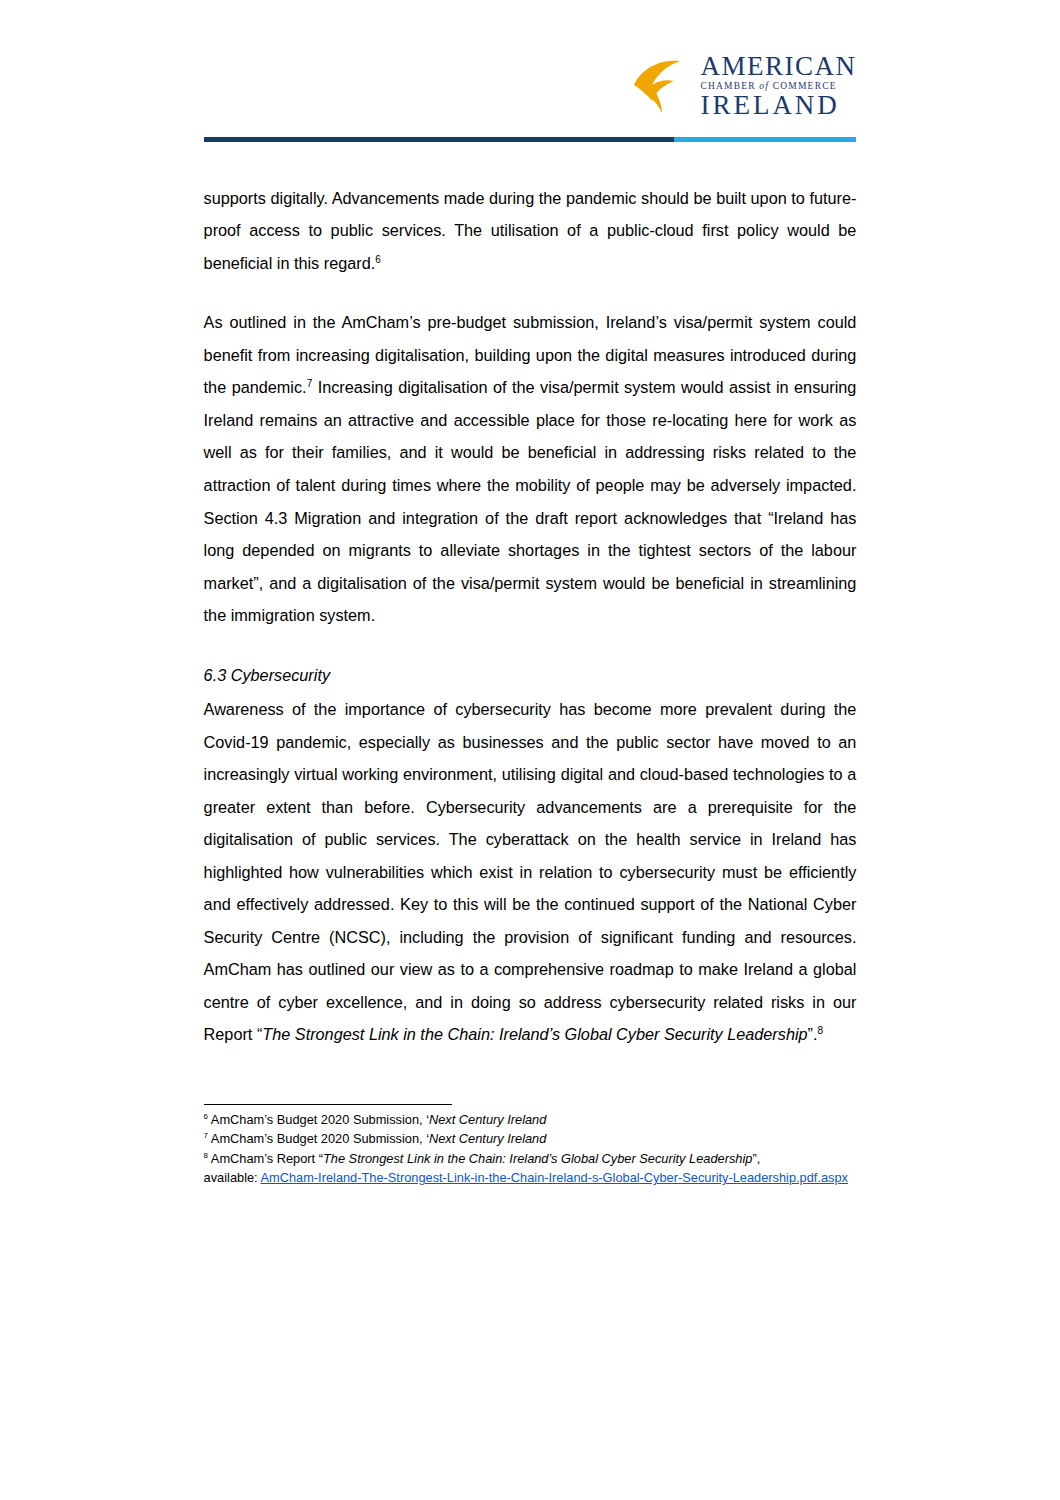AMERICAN
CHAMBER of COMMERCE
IRELAND
supports digitally. Advancements made during the pandemic should be built upon to future-proof access to public services. The utilisation of a public-cloud first policy would be beneficial in this regard.6
As outlined in the AmCham’s pre-budget submission, Ireland’s visa/permit system could benefit from increasing digitalisation, building upon the digital measures introduced during the pandemic.7 Increasing digitalisation of the visa/permit system would assist in ensuring Ireland remains an attractive and accessible place for those re-locating here for work as well as for their families, and it would be beneficial in addressing risks related to the attraction of talent during times where the mobility of people may be adversely impacted. Section 4.3 Migration and integration of the draft report acknowledges that “Ireland has long depended on migrants to alleviate shortages in the tightest sectors of the labour market”, and a digitalisation of the visa/permit system would be beneficial in streamlining the immigration system.
6.3 Cybersecurity
Awareness of the importance of cybersecurity has become more prevalent during the Covid-19 pandemic, especially as businesses and the public sector have moved to an increasingly virtual working environment, utilising digital and cloud-based technologies to a greater extent than before. Cybersecurity advancements are a prerequisite for the digitalisation of public services. The cyberattack on the health service in Ireland has highlighted how vulnerabilities which exist in relation to cybersecurity must be efficiently and effectively addressed. Key to this will be the continued support of the National Cyber Security Centre (NCSC), including the provision of significant funding and resources. AmCham has outlined our view as to a comprehensive roadmap to make Ireland a global centre of cyber excellence, and in doing so address cybersecurity related risks in our Report “The Strongest Link in the Chain: Ireland’s Global Cyber Security Leadership”.8
6 AmCham’s Budget 2020 Submission, ‘Next Century Ireland
7 AmCham’s Budget 2020 Submission, ‘Next Century Ireland
8 AmCham’s Report “The Strongest Link in the Chain: Ireland’s Global Cyber Security Leadership”,
available: AmCham-Ireland-The-Strongest-Link-in-the-Chain-Ireland-s-Global-Cyber-Security-Leadership.pdf.aspx